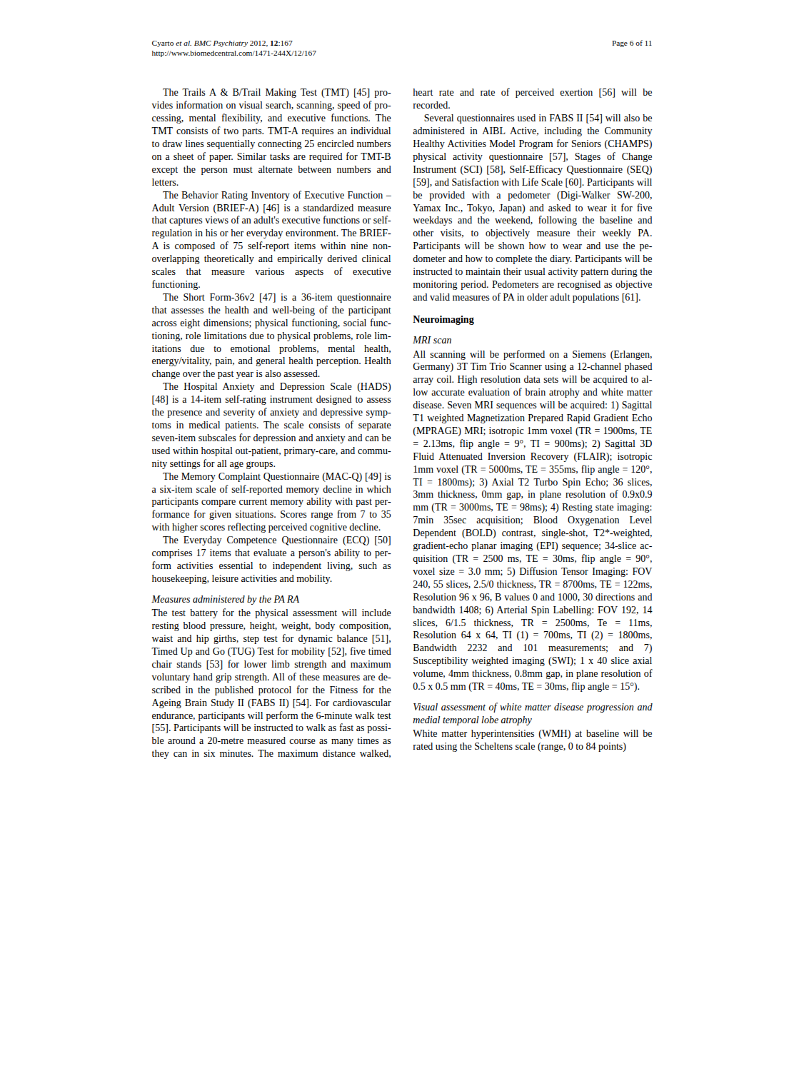Cyarto et al. BMC Psychiatry 2012, 12:167
http://www.biomedcentral.com/1471-244X/12/167
Page 6 of 11
The Trails A & B/Trail Making Test (TMT) [45] provides information on visual search, scanning, speed of processing, mental flexibility, and executive functions. The TMT consists of two parts. TMT-A requires an individual to draw lines sequentially connecting 25 encircled numbers on a sheet of paper. Similar tasks are required for TMT-B except the person must alternate between numbers and letters.
The Behavior Rating Inventory of Executive Function – Adult Version (BRIEF-A) [46] is a standardized measure that captures views of an adult's executive functions or self-regulation in his or her everyday environment. The BRIEF-A is composed of 75 self-report items within nine non-overlapping theoretically and empirically derived clinical scales that measure various aspects of executive functioning.
The Short Form-36v2 [47] is a 36-item questionnaire that assesses the health and well-being of the participant across eight dimensions; physical functioning, social functioning, role limitations due to physical problems, role limitations due to emotional problems, mental health, energy/vitality, pain, and general health perception. Health change over the past year is also assessed.
The Hospital Anxiety and Depression Scale (HADS) [48] is a 14-item self-rating instrument designed to assess the presence and severity of anxiety and depressive symptoms in medical patients. The scale consists of separate seven-item subscales for depression and anxiety and can be used within hospital out-patient, primary-care, and community settings for all age groups.
The Memory Complaint Questionnaire (MAC-Q) [49] is a six-item scale of self-reported memory decline in which participants compare current memory ability with past performance for given situations. Scores range from 7 to 35 with higher scores reflecting perceived cognitive decline.
The Everyday Competence Questionnaire (ECQ) [50] comprises 17 items that evaluate a person's ability to perform activities essential to independent living, such as housekeeping, leisure activities and mobility.
Measures administered by the PA RA
The test battery for the physical assessment will include resting blood pressure, height, weight, body composition, waist and hip girths, step test for dynamic balance [51], Timed Up and Go (TUG) Test for mobility [52], five timed chair stands [53] for lower limb strength and maximum voluntary hand grip strength. All of these measures are described in the published protocol for the Fitness for the Ageing Brain Study II (FABS II) [54]. For cardiovascular endurance, participants will perform the 6-minute walk test [55]. Participants will be instructed to walk as fast as possible around a 20-metre measured course as many times as they can in six minutes. The maximum distance walked, heart rate and rate of perceived exertion [56] will be recorded.
Several questionnaires used in FABS II [54] will also be administered in AIBL Active, including the Community Healthy Activities Model Program for Seniors (CHAMPS) physical activity questionnaire [57], Stages of Change Instrument (SCI) [58], Self-Efficacy Questionnaire (SEQ) [59], and Satisfaction with Life Scale [60]. Participants will be provided with a pedometer (Digi-Walker SW-200, Yamax Inc., Tokyo, Japan) and asked to wear it for five weekdays and the weekend, following the baseline and other visits, to objectively measure their weekly PA. Participants will be shown how to wear and use the pedometer and how to complete the diary. Participants will be instructed to maintain their usual activity pattern during the monitoring period. Pedometers are recognised as objective and valid measures of PA in older adult populations [61].
Neuroimaging
MRI scan
All scanning will be performed on a Siemens (Erlangen, Germany) 3T Tim Trio Scanner using a 12-channel phased array coil. High resolution data sets will be acquired to allow accurate evaluation of brain atrophy and white matter disease. Seven MRI sequences will be acquired: 1) Sagittal T1 weighted Magnetization Prepared Rapid Gradient Echo (MPRAGE) MRI; isotropic 1mm voxel (TR = 1900ms, TE = 2.13ms, flip angle = 9°, TI = 900ms); 2) Sagittal 3D Fluid Attenuated Inversion Recovery (FLAIR); isotropic 1mm voxel (TR = 5000ms, TE = 355ms, flip angle = 120°, TI = 1800ms); 3) Axial T2 Turbo Spin Echo; 36 slices, 3mm thickness, 0mm gap, in plane resolution of 0.9x0.9 mm (TR = 3000ms, TE = 98ms); 4) Resting state imaging: 7min 35sec acquisition; Blood Oxygenation Level Dependent (BOLD) contrast, single-shot, T2*-weighted, gradient-echo planar imaging (EPI) sequence; 34-slice acquisition (TR = 2500 ms, TE = 30ms, flip angle = 90°, voxel size = 3.0 mm; 5) Diffusion Tensor Imaging: FOV 240, 55 slices, 2.5/0 thickness, TR = 8700ms, TE = 122ms, Resolution 96 x 96, B values 0 and 1000, 30 directions and bandwidth 1408; 6) Arterial Spin Labelling: FOV 192, 14 slices, 6/1.5 thickness, TR = 2500ms, Te = 11ms, Resolution 64 x 64, TI (1) = 700ms, TI (2) = 1800ms, Bandwidth 2232 and 101 measurements; and 7) Susceptibility weighted imaging (SWI); 1 x 40 slice axial volume, 4mm thickness, 0.8mm gap, in plane resolution of 0.5 x 0.5 mm (TR = 40ms, TE = 30ms, flip angle = 15°).
Visual assessment of white matter disease progression and medial temporal lobe atrophy
White matter hyperintensities (WMH) at baseline will be rated using the Scheltens scale (range, 0 to 84 points)